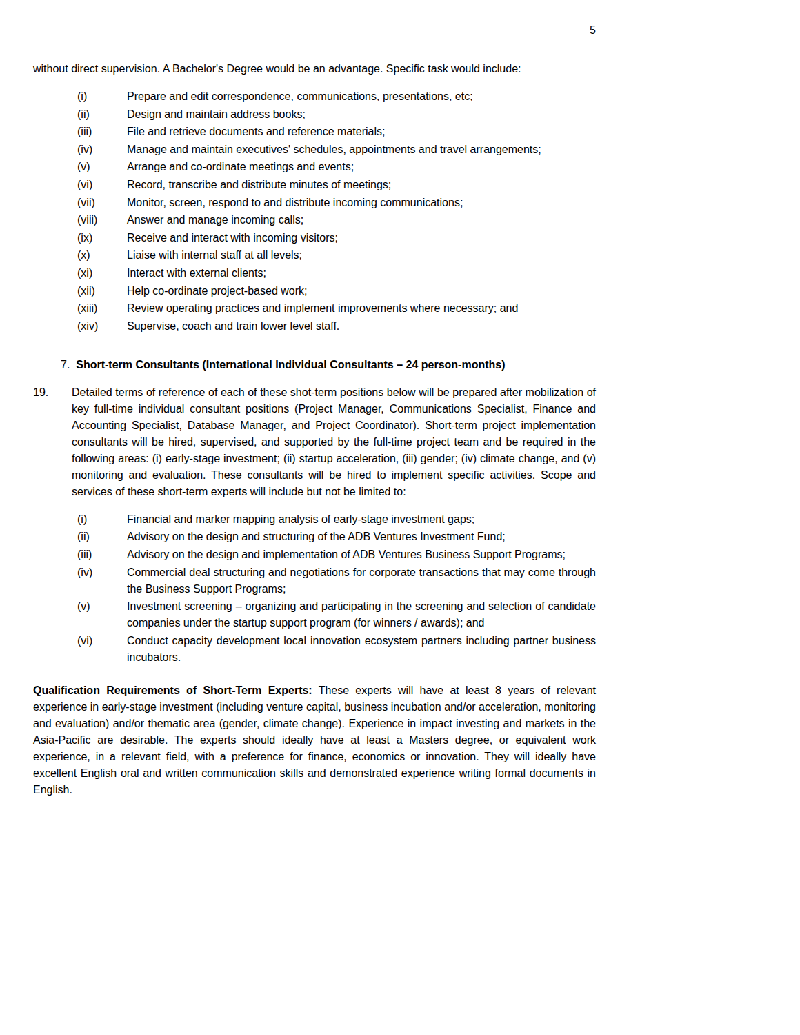5
without direct supervision. A Bachelor's Degree would be an advantage. Specific task would include:
(i) Prepare and edit correspondence, communications, presentations, etc;
(ii) Design and maintain address books;
(iii) File and retrieve documents and reference materials;
(iv) Manage and maintain executives' schedules, appointments and travel arrangements;
(v) Arrange and co-ordinate meetings and events;
(vi) Record, transcribe and distribute minutes of meetings;
(vii) Monitor, screen, respond to and distribute incoming communications;
(viii) Answer and manage incoming calls;
(ix) Receive and interact with incoming visitors;
(x) Liaise with internal staff at all levels;
(xi) Interact with external clients;
(xii) Help co-ordinate project-based work;
(xiii) Review operating practices and implement improvements where necessary; and
(xiv) Supervise, coach and train lower level staff.
7. Short-term Consultants (International Individual Consultants – 24 person-months)
19. Detailed terms of reference of each of these shot-term positions below will be prepared after mobilization of key full-time individual consultant positions (Project Manager, Communications Specialist, Finance and Accounting Specialist, Database Manager, and Project Coordinator). Short-term project implementation consultants will be hired, supervised, and supported by the full-time project team and be required in the following areas: (i) early-stage investment; (ii) startup acceleration, (iii) gender; (iv) climate change, and (v) monitoring and evaluation. These consultants will be hired to implement specific activities. Scope and services of these short-term experts will include but not be limited to:
(i) Financial and marker mapping analysis of early-stage investment gaps;
(ii) Advisory on the design and structuring of the ADB Ventures Investment Fund;
(iii) Advisory on the design and implementation of ADB Ventures Business Support Programs;
(iv) Commercial deal structuring and negotiations for corporate transactions that may come through the Business Support Programs;
(v) Investment screening – organizing and participating in the screening and selection of candidate companies under the startup support program (for winners / awards); and
(vi) Conduct capacity development local innovation ecosystem partners including partner business incubators.
Qualification Requirements of Short-Term Experts: These experts will have at least 8 years of relevant experience in early-stage investment (including venture capital, business incubation and/or acceleration, monitoring and evaluation) and/or thematic area (gender, climate change). Experience in impact investing and markets in the Asia-Pacific are desirable. The experts should ideally have at least a Masters degree, or equivalent work experience, in a relevant field, with a preference for finance, economics or innovation. They will ideally have excellent English oral and written communication skills and demonstrated experience writing formal documents in English.